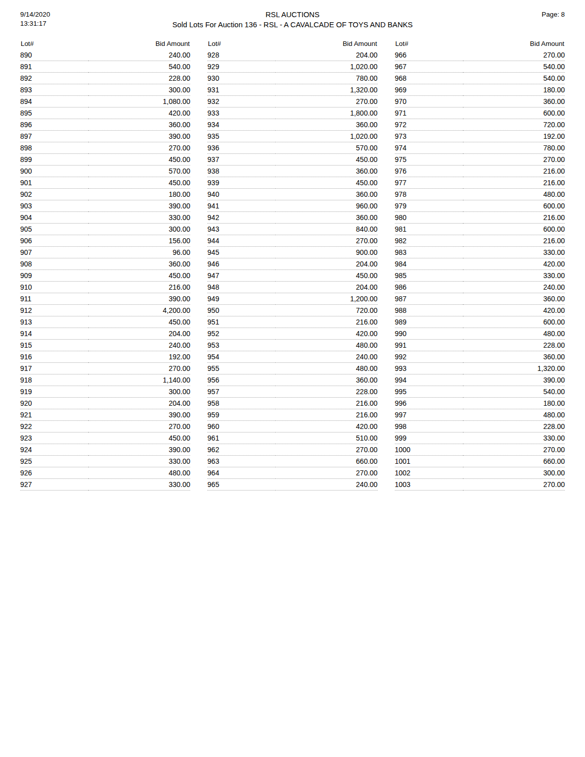9/14/2020
13:31:17
RSL AUCTIONS
Sold Lots For Auction 136 - RSL - A CAVALCADE OF TOYS AND BANKS
Page: 8
| Lot# | Bid Amount |
| --- | --- |
| 890 | 240.00 |
| 891 | 540.00 |
| 892 | 228.00 |
| 893 | 300.00 |
| 894 | 1,080.00 |
| 895 | 420.00 |
| 896 | 360.00 |
| 897 | 390.00 |
| 898 | 270.00 |
| 899 | 450.00 |
| 900 | 570.00 |
| 901 | 450.00 |
| 902 | 180.00 |
| 903 | 390.00 |
| 904 | 330.00 |
| 905 | 300.00 |
| 906 | 156.00 |
| 907 | 96.00 |
| 908 | 360.00 |
| 909 | 450.00 |
| 910 | 216.00 |
| 911 | 390.00 |
| 912 | 4,200.00 |
| 913 | 450.00 |
| 914 | 204.00 |
| 915 | 240.00 |
| 916 | 192.00 |
| 917 | 270.00 |
| 918 | 1,140.00 |
| 919 | 300.00 |
| 920 | 204.00 |
| 921 | 390.00 |
| 922 | 270.00 |
| 923 | 450.00 |
| 924 | 390.00 |
| 925 | 330.00 |
| 926 | 480.00 |
| 927 | 330.00 |
| Lot# | Bid Amount |
| --- | --- |
| 928 | 204.00 |
| 929 | 1,020.00 |
| 930 | 780.00 |
| 931 | 1,320.00 |
| 932 | 270.00 |
| 933 | 1,800.00 |
| 934 | 360.00 |
| 935 | 1,020.00 |
| 936 | 570.00 |
| 937 | 450.00 |
| 938 | 360.00 |
| 939 | 450.00 |
| 940 | 360.00 |
| 941 | 960.00 |
| 942 | 360.00 |
| 943 | 840.00 |
| 944 | 270.00 |
| 945 | 900.00 |
| 946 | 204.00 |
| 947 | 450.00 |
| 948 | 204.00 |
| 949 | 1,200.00 |
| 950 | 720.00 |
| 951 | 216.00 |
| 952 | 420.00 |
| 953 | 480.00 |
| 954 | 240.00 |
| 955 | 480.00 |
| 956 | 360.00 |
| 957 | 228.00 |
| 958 | 216.00 |
| 959 | 216.00 |
| 960 | 420.00 |
| 961 | 510.00 |
| 962 | 270.00 |
| 963 | 660.00 |
| 964 | 270.00 |
| 965 | 240.00 |
| Lot# | Bid Amount |
| --- | --- |
| 966 | 270.00 |
| 967 | 540.00 |
| 968 | 540.00 |
| 969 | 180.00 |
| 970 | 360.00 |
| 971 | 600.00 |
| 972 | 720.00 |
| 973 | 192.00 |
| 974 | 780.00 |
| 975 | 270.00 |
| 976 | 216.00 |
| 977 | 216.00 |
| 978 | 480.00 |
| 979 | 600.00 |
| 980 | 216.00 |
| 981 | 600.00 |
| 982 | 216.00 |
| 983 | 330.00 |
| 984 | 420.00 |
| 985 | 330.00 |
| 986 | 240.00 |
| 987 | 360.00 |
| 988 | 420.00 |
| 989 | 600.00 |
| 990 | 480.00 |
| 991 | 228.00 |
| 992 | 360.00 |
| 993 | 1,320.00 |
| 994 | 390.00 |
| 995 | 540.00 |
| 996 | 180.00 |
| 997 | 480.00 |
| 998 | 228.00 |
| 999 | 330.00 |
| 1000 | 270.00 |
| 1001 | 660.00 |
| 1002 | 300.00 |
| 1003 | 270.00 |